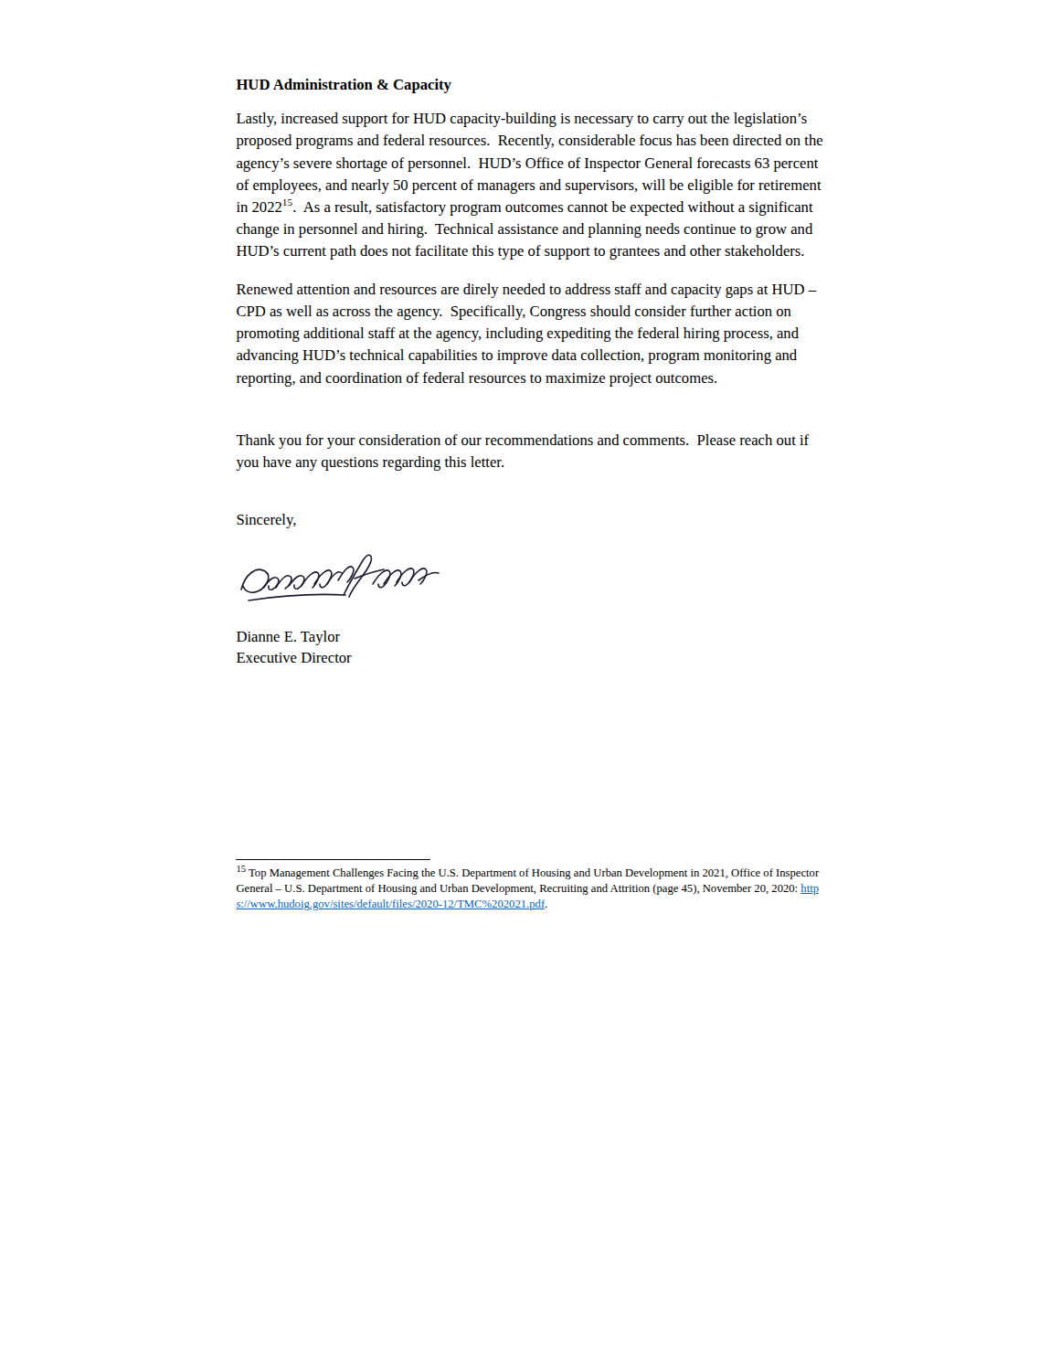HUD Administration & Capacity
Lastly, increased support for HUD capacity-building is necessary to carry out the legislation’s proposed programs and federal resources. Recently, considerable focus has been directed on the agency’s severe shortage of personnel. HUD’s Office of Inspector General forecasts 63 percent of employees, and nearly 50 percent of managers and supervisors, will be eligible for retirement in 202215. As a result, satisfactory program outcomes cannot be expected without a significant change in personnel and hiring. Technical assistance and planning needs continue to grow and HUD’s current path does not facilitate this type of support to grantees and other stakeholders.
Renewed attention and resources are direly needed to address staff and capacity gaps at HUD – CPD as well as across the agency. Specifically, Congress should consider further action on promoting additional staff at the agency, including expediting the federal hiring process, and advancing HUD’s technical capabilities to improve data collection, program monitoring and reporting, and coordination of federal resources to maximize project outcomes.
Thank you for your consideration of our recommendations and comments. Please reach out if you have any questions regarding this letter.
Sincerely,
Dianne E. Taylor
Executive Director
15 Top Management Challenges Facing the U.S. Department of Housing and Urban Development in 2021, Office of Inspector General – U.S. Department of Housing and Urban Development, Recruiting and Attrition (page 45), November 20, 2020: https://www.hudoig.gov/sites/default/files/2020-12/TMC%202021.pdf.